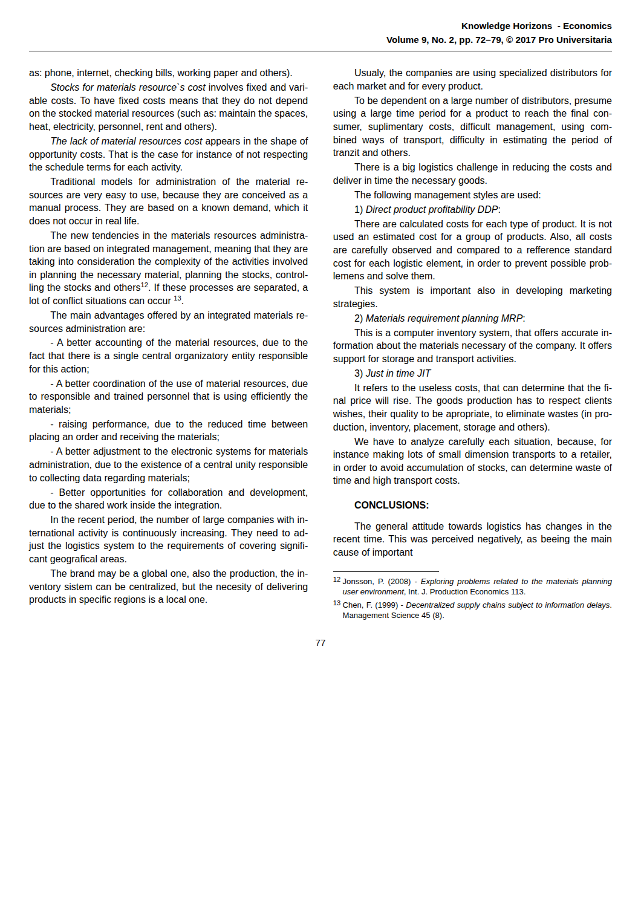Knowledge Horizons - Economics
Volume 9, No. 2, pp. 72–79, © 2017 Pro Universitaria
as: phone, internet, checking bills, working paper and others).
Stocks for materials resource`s cost involves fixed and variable costs. To have fixed costs means that they do not depend on the stocked material resources (such as: maintain the spaces, heat, electricity, personnel, rent and others).
The lack of material resources cost appears in the shape of opportunity costs. That is the case for instance of not respecting the schedule terms for each activity.
Traditional models for administration of the material resources are very easy to use, because they are conceived as a manual process. They are based on a known demand, which it does not occur in real life.
The new tendencies in the materials resources administration are based on integrated management, meaning that they are taking into consideration the complexity of the activities involved in planning the necessary material, planning the stocks, controlling the stocks and others12. If these processes are separated, a lot of conflict situations can occur 13.
The main advantages offered by an integrated materials resources administration are:
- A better accounting of the material resources, due to the fact that there is a single central organizatory entity responsible for this action;
- A better coordination of the use of material resources, due to responsible and trained personnel that is using efficiently the materials;
- raising performance, due to the reduced time between placing an order and receiving the materials;
- A better adjustment to the electronic systems for materials administration, due to the existence of a central unity responsible to collecting data regarding materials;
- Better opportunities for collaboration and development, due to the shared work inside the integration.
In the recent period, the number of large companies with international activity is continuously increasing. They need to adjust the logistics system to the requirements of covering significant geografical areas.
The brand may be a global one, also the production, the inventory sistem can be centralized, but the necesity of delivering products in specific regions is a local one.
Usualy, the companies are using specialized distributors for each market and for every product.
To be dependent on a large number of distributors, presume using a large time period for a product to reach the final consumer, suplimentary costs, difficult management, using combined ways of transport, difficulty in estimating the period of tranzit and others.
There is a big logistics challenge in reducing the costs and deliver in time the necessary goods.
The following management styles are used:
1) Direct product profitability DDP:
There are calculated costs for each type of product. It is not used an estimated cost for a group of products. Also, all costs are carefully observed and compared to a refference standard cost for each logistic element, in order to prevent possible problemens and solve them.
This system is important also in developing marketing strategies.
2) Materials requirement planning MRP:
This is a computer inventory system, that offers accurate information about the materials necessary of the company. It offers support for storage and transport activities.
3) Just in time JIT
It refers to the useless costs, that can determine that the final price will rise. The goods production has to respect clients wishes, their quality to be apropriate, to eliminate wastes (in production, inventory, placement, storage and others).
We have to analyze carefully each situation, because, for instance making lots of small dimension transports to a retailer, in order to avoid accumulation of stocks, can determine waste of time and high transport costs.
CONCLUSIONS:
The general attitude towards logistics has changes in the recent time. This was perceived negatively, as beeing the main cause of important
12 Jonsson, P. (2008) - Exploring problems related to the materials planning user environment, Int. J. Production Economics 113.
13 Chen, F. (1999) - Decentralized supply chains subject to information delays. Management Science 45 (8).
77